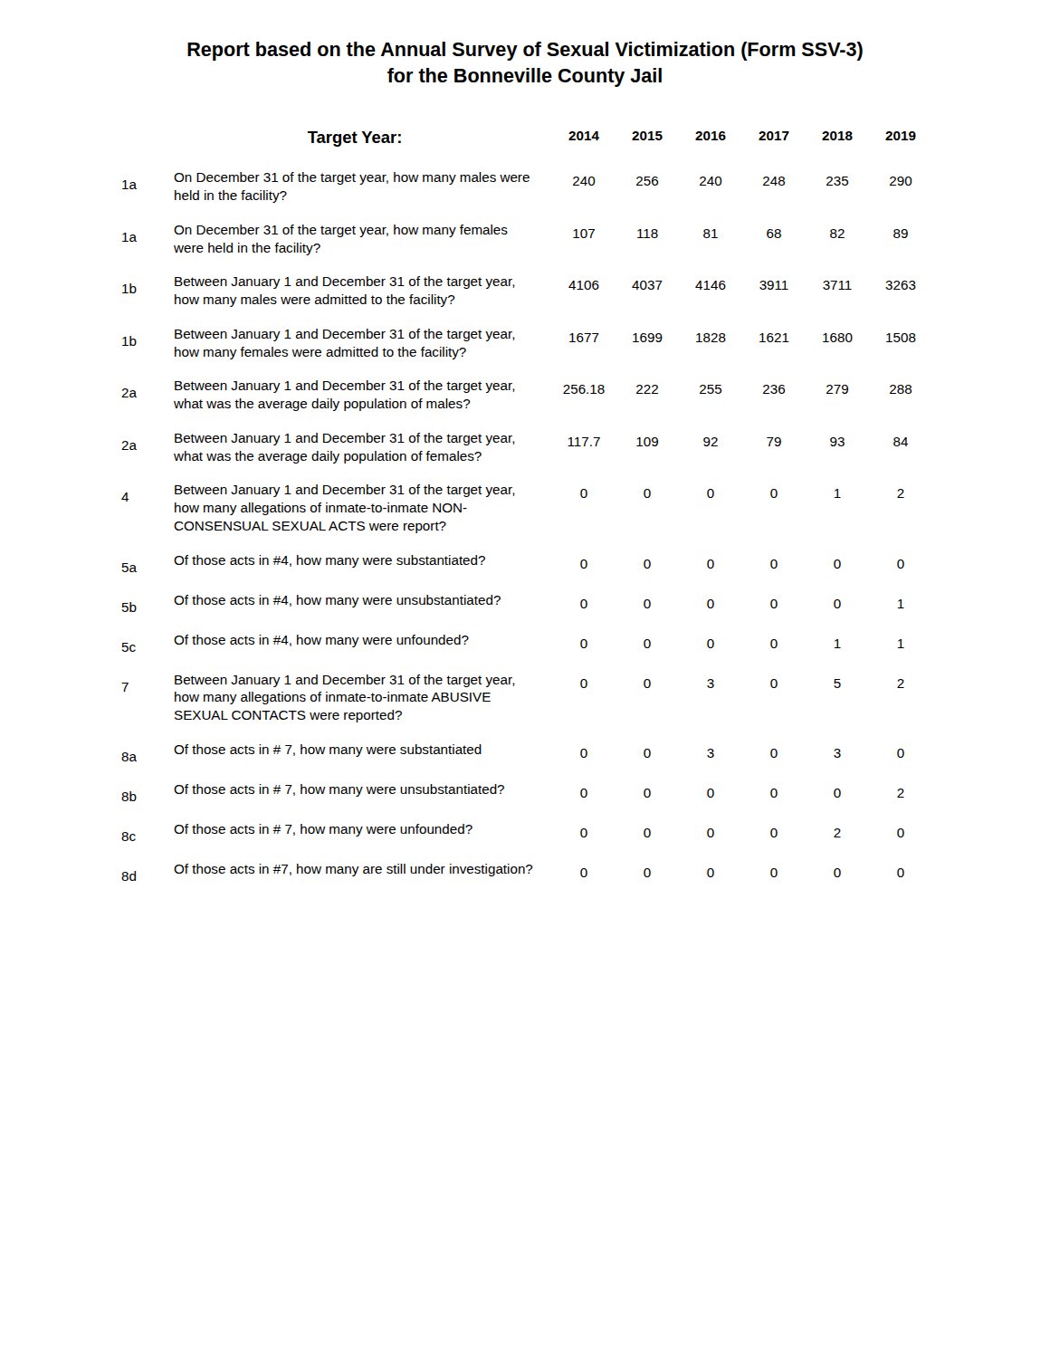Report based on the Annual Survey of Sexual Victimization (Form SSV-3) for the Bonneville County Jail
| | Target Year: | 2014 | 2015 | 2016 | 2017 | 2018 | 2019 |
| --- | --- | --- | --- | --- | --- | --- | --- |
| 1a | On December 31 of the target year, how many males were held in the facility? | 240 | 256 | 240 | 248 | 235 | 290 |
| 1a | On December 31 of the target year, how many females were held in the facility? | 107 | 118 | 81 | 68 | 82 | 89 |
| 1b | Between January 1 and December 31 of the target year, how many males were admitted to the facility? | 4106 | 4037 | 4146 | 3911 | 3711 | 3263 |
| 1b | Between January 1 and December 31 of the target year, how many females were admitted to the facility? | 1677 | 1699 | 1828 | 1621 | 1680 | 1508 |
| 2a | Between January 1 and December 31 of the target year, what was the average daily population of males? | 256.18 | 222 | 255 | 236 | 279 | 288 |
| 2a | Between January 1 and December 31 of the target year, what was the average daily population of females? | 117.7 | 109 | 92 | 79 | 93 | 84 |
| 4 | Between January 1 and December 31 of the target year, how many allegations of inmate-to-inmate NON-CONSENSUAL SEXUAL ACTS were report? | 0 | 0 | 0 | 0 | 1 | 2 |
| 5a | Of those acts in #4, how many were substantiated? | 0 | 0 | 0 | 0 | 0 | 0 |
| 5b | Of those acts in #4, how many were unsubstantiated? | 0 | 0 | 0 | 0 | 0 | 1 |
| 5c | Of those acts in #4, how many were unfounded? | 0 | 0 | 0 | 0 | 1 | 1 |
| 7 | Between January 1 and December 31 of the target year, how many allegations of inmate-to-inmate ABUSIVE SEXUAL CONTACTS were reported? | 0 | 0 | 3 | 0 | 5 | 2 |
| 8a | Of those acts in # 7, how many were substantiated | 0 | 0 | 3 | 0 | 3 | 0 |
| 8b | Of those acts in # 7, how many were unsubstantiated? | 0 | 0 | 0 | 0 | 0 | 2 |
| 8c | Of those acts in # 7, how many were unfounded? | 0 | 0 | 0 | 0 | 2 | 0 |
| 8d | Of those acts in #7, how many are still under investigation? | 0 | 0 | 0 | 0 | 0 | 0 |